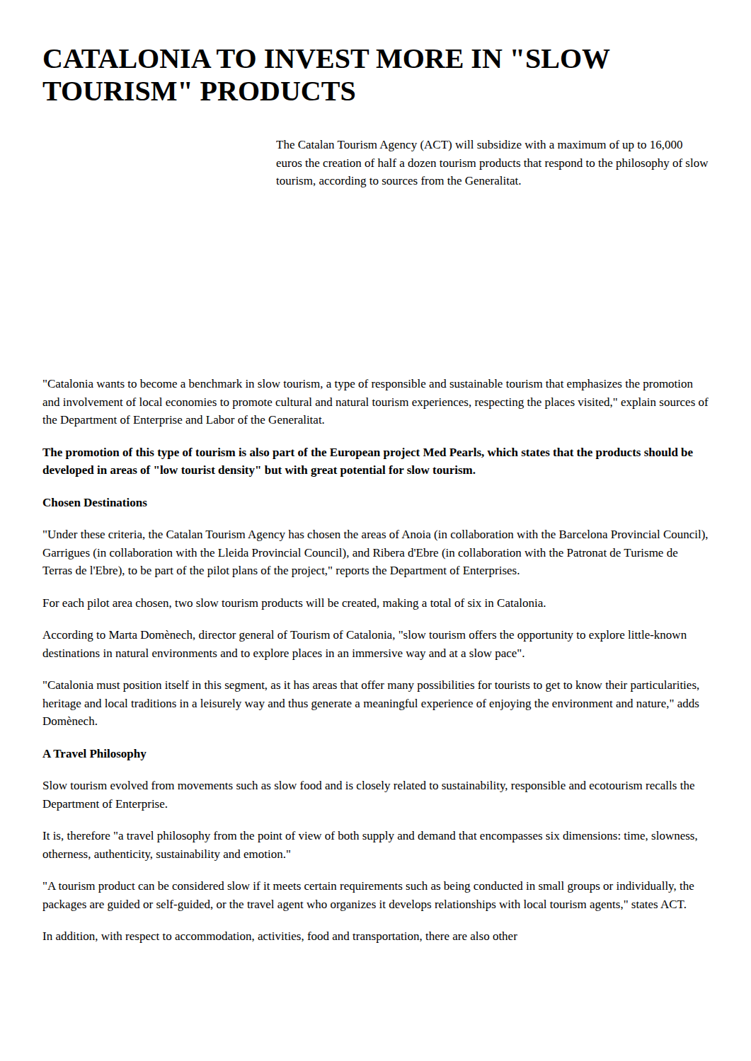CATALONIA TO INVEST MORE IN "SLOW TOURISM" PRODUCTS
The Catalan Tourism Agency (ACT) will subsidize with a maximum of up to 16,000 euros the creation of half a dozen tourism products that respond to the philosophy of slow tourism, according to sources from the Generalitat.
"Catalonia wants to become a benchmark in slow tourism, a type of responsible and sustainable tourism that emphasizes the promotion and involvement of local economies to promote cultural and natural tourism experiences, respecting the places visited," explain sources of the Department of Enterprise and Labor of the Generalitat.
The promotion of this type of tourism is also part of the European project Med Pearls, which states that the products should be developed in areas of "low tourist density" but with great potential for slow tourism.
Chosen Destinations
"Under these criteria, the Catalan Tourism Agency has chosen the areas of Anoia (in collaboration with the Barcelona Provincial Council), Garrigues (in collaboration with the Lleida Provincial Council), and Ribera d'Ebre (in collaboration with the Patronat de Turisme de Terras de l'Ebre), to be part of the pilot plans of the project," reports the Department of Enterprises.
For each pilot area chosen, two slow tourism products will be created, making a total of six in Catalonia.
According to Marta Domènech, director general of Tourism of Catalonia, "slow tourism offers the opportunity to explore little-known destinations in natural environments and to explore places in an immersive way and at a slow pace".
"Catalonia must position itself in this segment, as it has areas that offer many possibilities for tourists to get to know their particularities, heritage and local traditions in a leisurely way and thus generate a meaningful experience of enjoying the environment and nature," adds Domènech.
A Travel Philosophy
Slow tourism evolved from movements such as slow food and is closely related to sustainability, responsible and ecotourism recalls the Department of Enterprise.
It is, therefore "a travel philosophy from the point of view of both supply and demand that encompasses six dimensions: time, slowness, otherness, authenticity, sustainability and emotion."
"A tourism product can be considered slow if it meets certain requirements such as being conducted in small groups or individually, the packages are guided or self-guided, or the travel agent who organizes it develops relationships with local tourism agents," states ACT.
In addition, with respect to accommodation, activities, food and transportation, there are also other